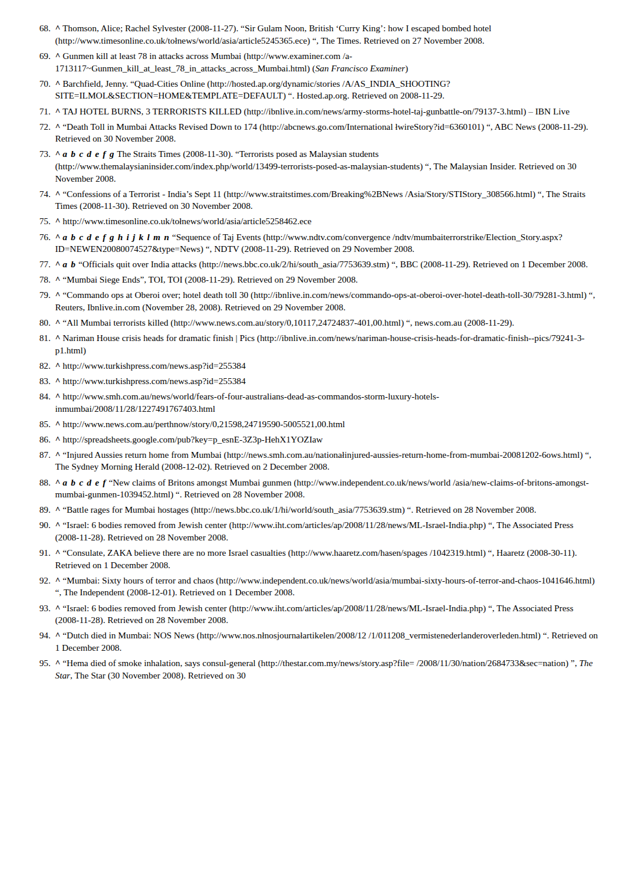68. ^ Thomson, Alice; Rachel Sylvester (2008-11-27). “Sir Gulam Noon, British ‘Curry King’: how I escaped bombed hotel (http://www.timesonline.co.uk/tołnews/world/asia/article5245365.ece) “, The Times. Retrieved on 27 November 2008.
69. ^ Gunmen kill at least 78 in attacks across Mumbai (http://www.examiner.com /a-1713117~Gunmen_kill_at_least_78_in_attacks_across_Mumbai.html) (San Francisco Examiner)
70. ^ Barchfield, Jenny. “Quad-Cities Online (http://hosted.ap.org/dynamic/stories /A/AS_INDIA_SHOOTING?SITE=ILMOL&SECTION=HOME&TEMPLATE=DEFAULT) “. Hosted.ap.org. Retrieved on 2008-11-29.
71. ^ TAJ HOTEL BURNS, 3 TERRORISTS KILLED (http://ibnlive.in.com/news/army-storms-hotel-taj-gunbattle-on/79137-3.html) – IBN Live
72. ^ “Death Toll in Mumbai Attacks Revised Down to 174 (http://abcnews.go.com/International łwireStory?id=6360101) “, ABC News (2008-11-29). Retrieved on 30 November 2008.
73. ^ a b c d e f g The Straits Times (2008-11-30). “Terrorists posed as Malaysian students (http://www.themalaysianinsider.com/index.php/world/13499-terrorists-posed-as-malaysian-students) “, The Malaysian Insider. Retrieved on 30 November 2008.
74. ^ “Confessions of a Terrorist - India’s Sept 11 (http://www.straitstimes.com/Breaking%2BNews /Asia/Story/STIStory_308566.html) “, The Straits Times (2008-11-30). Retrieved on 30 November 2008.
75. ^ http://www.timesonline.co.uk/tołnews/world/asia/article5258462.ece
76. ^ a b c d e f g h i j k l m n “Sequence of Taj Events (http://www.ndtv.com/convergence /ndtv/mumbaiterrorstrike/Election_Story.aspx?ID=NEWEN20080074527&type=News) “, NDTV (2008-11-29). Retrieved on 29 November 2008.
77. ^ a b “Officials quit over India attacks (http://news.bbc.co.uk/2/hi/south_asia/7753639.stm) “, BBC (2008-11-29). Retrieved on 1 December 2008.
78. ^ “Mumbai Siege Ends”, TOI, TOI (2008-11-29). Retrieved on 29 November 2008.
79. ^ “Commando ops at Oberoi over; hotel death toll 30 (http://ibnlive.in.com/news/commando-ops-at-oberoi-over-hotel-death-toll-30/79281-3.html) “, Reuters, Ibnlive.in.com (November 28, 2008). Retrieved on 29 November 2008.
80. ^ “All Mumbai terrorists killed (http://www.news.com.au/story/0,10117,24724837-401,00.html) “, news.com.au (2008-11-29).
81. ^ Nariman House crisis heads for dramatic finish | Pics (http://ibnlive.in.com/news/nariman-house-crisis-heads-for-dramatic-finish--pics/79241-3-p1.html)
82. ^ http://www.turkishpress.com/news.asp?id=255384
83. ^ http://www.turkishpress.com/news.asp?id=255384
84. ^ http://www.smh.com.au/news/world/fears-of-four-australians-dead-as-commandos-storm-luxury-hotels-inmumbai/2008/11/28/1227491767403.html
85. ^ http://www.news.com.au/perthnow/story/0,21598,24719590-5005521,00.html
86. ^ http://spreadsheets.google.com/pub?key=p_esnE-3Z3p-HehX1YOZIaw
87. ^ “Injured Aussies return home from Mumbai (http://news.smh.com.au/nationałinjured-aussies-return-home-from-mumbai-20081202-6ows.html) “, The Sydney Morning Herald (2008-12-02). Retrieved on 2 December 2008.
88. ^ a b c d e f “New claims of Britons amongst Mumbai gunmen (http://www.independent.co.uk/news/world /asia/new-claims-of-britons-amongst-mumbai-gunmen-1039452.html) “. Retrieved on 28 November 2008.
89. ^ “Battle rages for Mumbai hostages (http://news.bbc.co.uk/1/hi/world/south_asia/7753639.stm) “. Retrieved on 28 November 2008.
90. ^ “Israel: 6 bodies removed from Jewish center (http://www.iht.com/articles/ap/2008/11/28/news/ML-Israel-India.php) “, The Associated Press (2008-11-28). Retrieved on 28 November 2008.
91. ^ “Consulate, ZAKA believe there are no more Israel casualties (http://www.haaretz.com/hasen/spages /1042319.html) “, Haaretz (2008-30-11). Retrieved on 1 December 2008.
92. ^ “Mumbai: Sixty hours of terror and chaos (http://www.independent.co.uk/news/world/asia/mumbai-sixty-hours-of-terror-and-chaos-1041646.html) “, The Independent (2008-12-01). Retrieved on 1 December 2008.
93. ^ “Israel: 6 bodies removed from Jewish center (http://www.iht.com/articles/ap/2008/11/28/news/ML-Israel-India.php) “, The Associated Press (2008-11-28). Retrieved on 28 November 2008.
94. ^ “Dutch died in Mumbai: NOS News (http://www.nos.nłnosjournałartikelen/2008/12 /1/011208_vermistenederlanderoverleden.html) “. Retrieved on 1 December 2008.
95. ^ “Hema died of smoke inhalation, says consul-general (http://thestar.com.my/news/story.asp?file= /2008/11/30/nation/2684733&sec=nation) ”, The Star, The Star (30 November 2008). Retrieved on 30